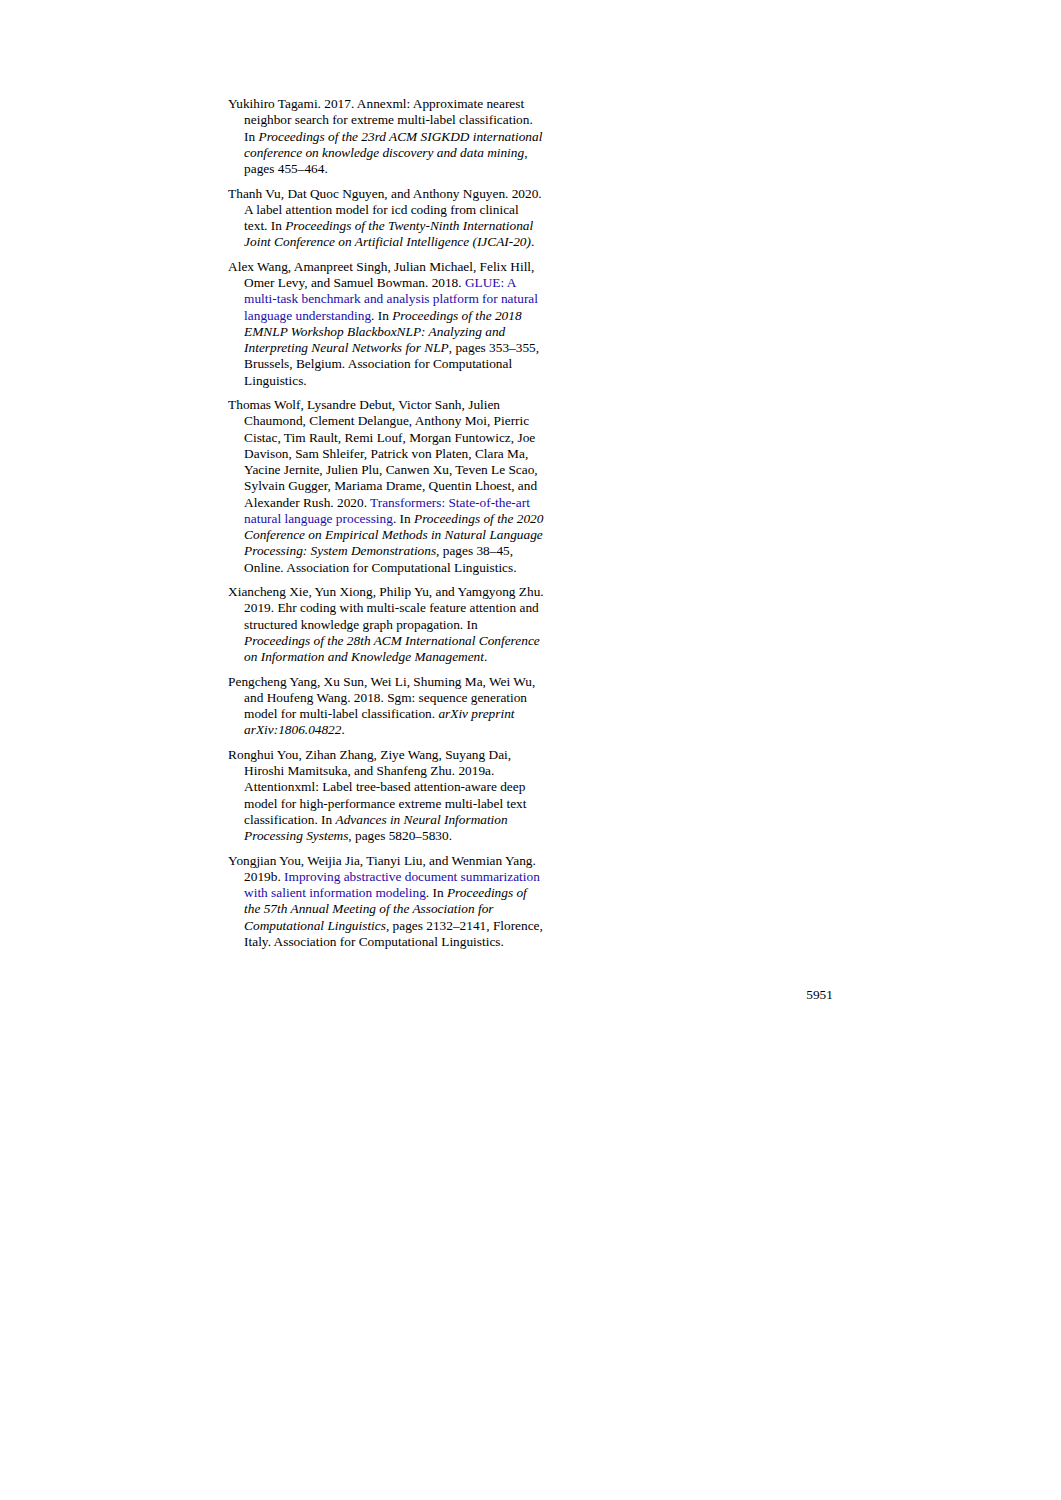Yukihiro Tagami. 2017. Annexml: Approximate nearest neighbor search for extreme multi-label classification. In Proceedings of the 23rd ACM SIGKDD international conference on knowledge discovery and data mining, pages 455–464.
Thanh Vu, Dat Quoc Nguyen, and Anthony Nguyen. 2020. A label attention model for icd coding from clinical text. In Proceedings of the Twenty-Ninth International Joint Conference on Artificial Intelligence (IJCAI-20).
Alex Wang, Amanpreet Singh, Julian Michael, Felix Hill, Omer Levy, and Samuel Bowman. 2018. GLUE: A multi-task benchmark and analysis platform for natural language understanding. In Proceedings of the 2018 EMNLP Workshop BlackboxNLP: Analyzing and Interpreting Neural Networks for NLP, pages 353–355, Brussels, Belgium. Association for Computational Linguistics.
Thomas Wolf, Lysandre Debut, Victor Sanh, Julien Chaumond, Clement Delangue, Anthony Moi, Pierric Cistac, Tim Rault, Remi Louf, Morgan Funtowicz, Joe Davison, Sam Shleifer, Patrick von Platen, Clara Ma, Yacine Jernite, Julien Plu, Canwen Xu, Teven Le Scao, Sylvain Gugger, Mariama Drame, Quentin Lhoest, and Alexander Rush. 2020. Transformers: State-of-the-art natural language processing. In Proceedings of the 2020 Conference on Empirical Methods in Natural Language Processing: System Demonstrations, pages 38–45, Online. Association for Computational Linguistics.
Xiancheng Xie, Yun Xiong, Philip Yu, and Yamgyong Zhu. 2019. Ehr coding with multi-scale feature attention and structured knowledge graph propagation. In Proceedings of the 28th ACM International Conference on Information and Knowledge Management.
Pengcheng Yang, Xu Sun, Wei Li, Shuming Ma, Wei Wu, and Houfeng Wang. 2018. Sgm: sequence generation model for multi-label classification. arXiv preprint arXiv:1806.04822.
Ronghui You, Zihan Zhang, Ziye Wang, Suyang Dai, Hiroshi Mamitsuka, and Shanfeng Zhu. 2019a. Attentionxml: Label tree-based attention-aware deep model for high-performance extreme multi-label text classification. In Advances in Neural Information Processing Systems, pages 5820–5830.
Yongjian You, Weijia Jia, Tianyi Liu, and Wenmian Yang. 2019b. Improving abstractive document summarization with salient information modeling. In Proceedings of the 57th Annual Meeting of the Association for Computational Linguistics, pages 2132–2141, Florence, Italy. Association for Computational Linguistics.
5951